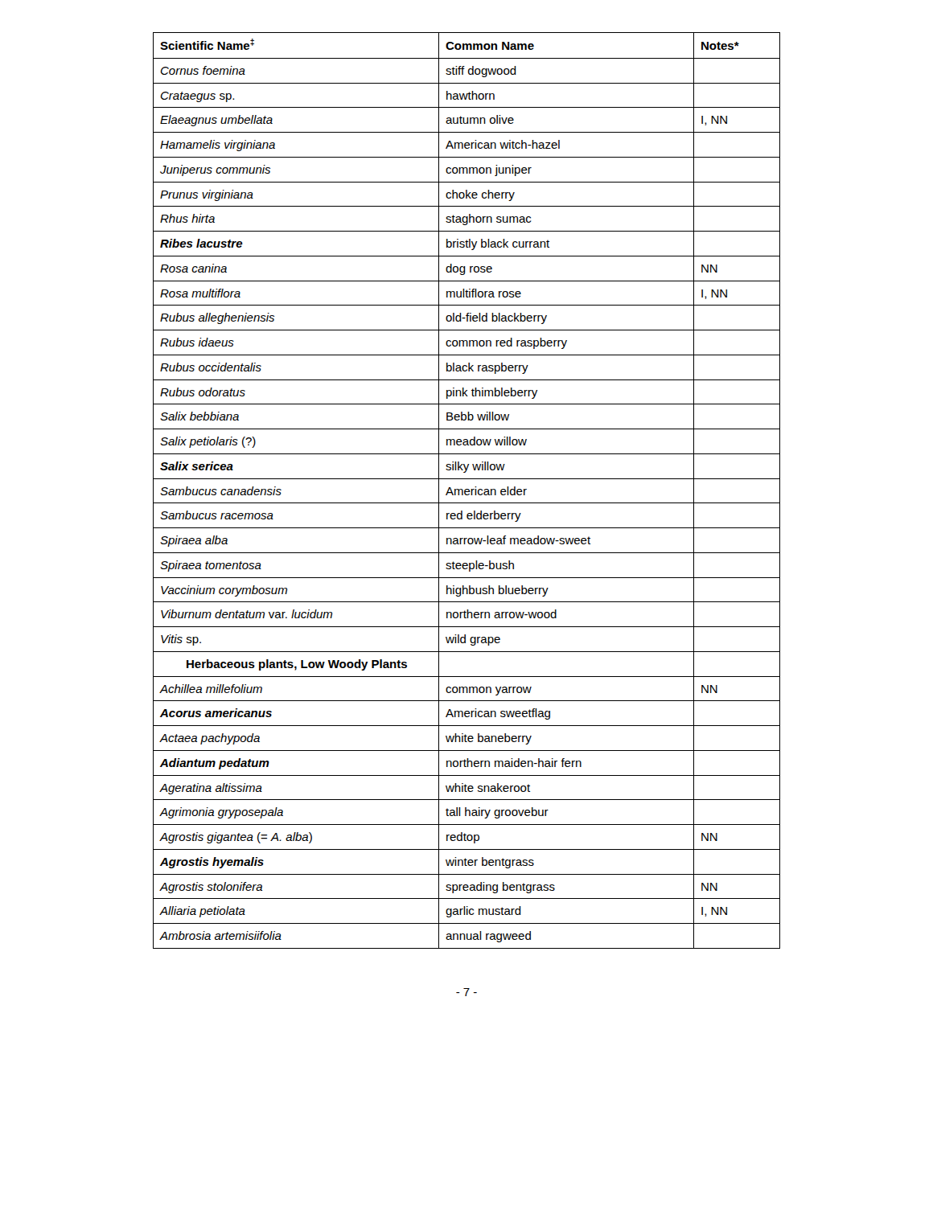| Scientific Name ‡ | Common Name | Notes* |
| --- | --- | --- |
| Cornus foemina | stiff dogwood | |
| Crataegus sp. | hawthorn | |
| Elaeagnus umbellata | autumn olive | I, NN |
| Hamamelis virginiana | American witch-hazel | |
| Juniperus communis | common juniper | |
| Prunus virginiana | choke cherry | |
| Rhus hirta | staghorn sumac | |
| Ribes lacustre | bristly black currant | |
| Rosa canina | dog rose | NN |
| Rosa multiflora | multiflora rose | I, NN |
| Rubus allegheniensis | old-field blackberry | |
| Rubus idaeus | common red raspberry | |
| Rubus occidentalis | black raspberry | |
| Rubus odoratus | pink thimbleberry | |
| Salix bebbiana | Bebb willow | |
| Salix petiolaris (?) | meadow willow | |
| Salix sericea | silky willow | |
| Sambucus canadensis | American elder | |
| Sambucus racemosa | red elderberry | |
| Spiraea alba | narrow-leaf meadow-sweet | |
| Spiraea tomentosa | steeple-bush | |
| Vaccinium corymbosum | highbush blueberry | |
| Viburnum dentatum var. lucidum | northern arrow-wood | |
| Vitis sp. | wild grape | |
| Herbaceous plants, Low Woody Plants | | |
| Achillea millefolium | common yarrow | NN |
| Acorus americanus | American sweetflag | |
| Actaea pachypoda | white baneberry | |
| Adiantum pedatum | northern maiden-hair fern | |
| Ageratina altissima | white snakeroot | |
| Agrimonia gryposepala | tall hairy groovebur | |
| Agrostis gigantea (= A. alba ) | redtop | NN |
| Agrostis hyemalis | winter bentgrass | |
| Agrostis stolonifera | spreading bentgrass | NN |
| Alliaria petiolata | garlic mustard | I, NN |
| Ambrosia artemisiifolia | annual ragweed | |
- 7 -